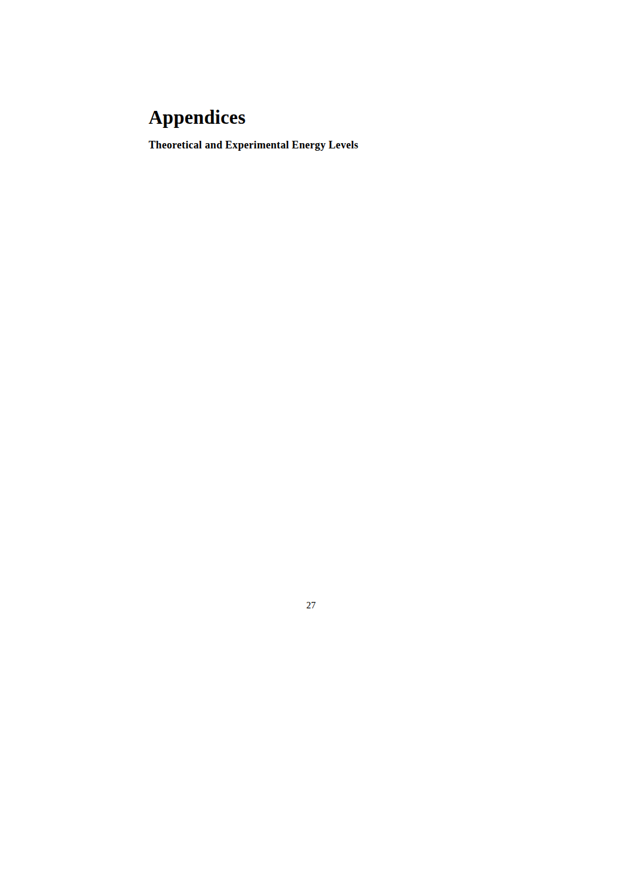Appendices
Theoretical and Experimental Energy Levels
27